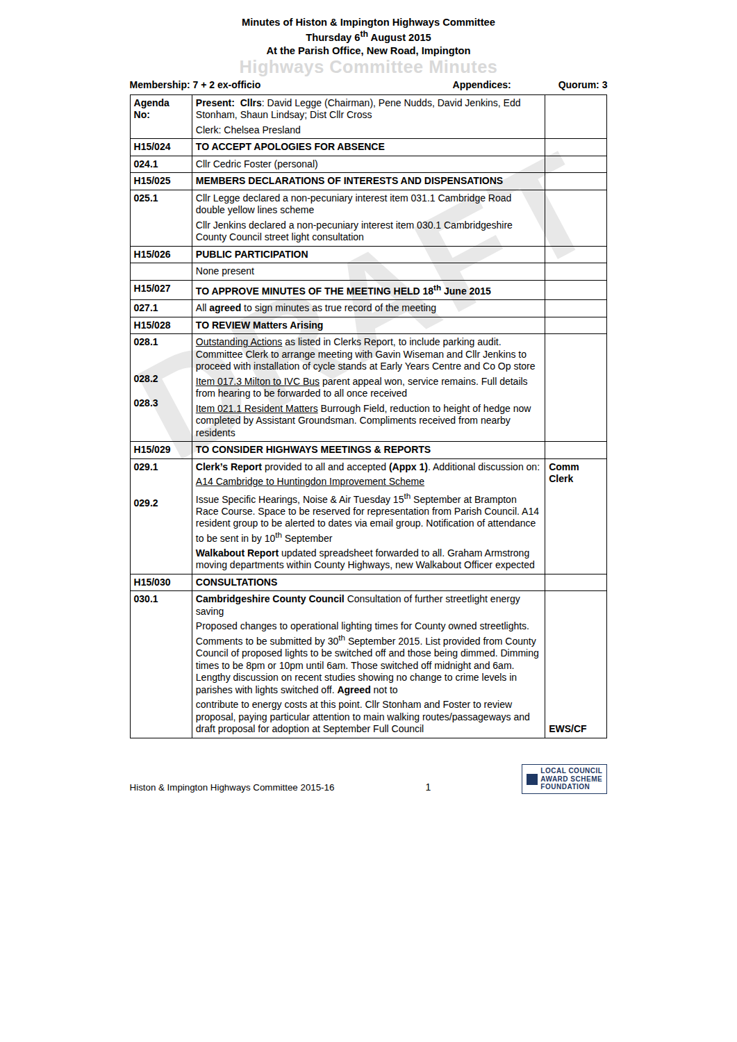DRAFT
Minutes of Histon & Impington Highways Committee
Thursday 6th August 2015
At the Parish Office, New Road, Impington
Highways Committee Minutes
Membership: 7 + 2 ex-officio
Appendices:
Quorum: 3
| Agenda No: | Present: Cllrs : David Legge (Chairman), Pene Nudds, David Jenkins, Edd Stonham, Shaun Lindsay; Dist Cllr Cross Clerk: Chelsea Presland | |
| H15/024 | TO ACCEPT APOLOGIES FOR ABSENCE | |
| 024.1 | Cllr Cedric Foster (personal) | |
| H15/025 | MEMBERS DECLARATIONS OF INTERESTS AND DISPENSATIONS | |
| 025.1 | Cllr Legge declared a non-pecuniary interest item 031.1 Cambridge Road double yellow lines scheme Cllr Jenkins declared a non-pecuniary interest item 030.1 Cambridgeshire County Council street light consultation | |
| H15/026 | PUBLIC PARTICIPATION | |
| | None present | |
| H15/027 | TO APPROVE MINUTES OF THE MEETING HELD 18 th June 2015 | |
| 027.1 | All agreed to sign minutes as true record of the meeting | |
| H15/028 | TO REVIEW Matters Arising | |
| 028.1 028.2 028.3 | Outstanding Actions as listed in Clerks Report, to include parking audit. Committee Clerk to arrange meeting with Gavin Wiseman and Cllr Jenkins to proceed with installation of cycle stands at Early Years Centre and Co Op store Item 017.3 Milton to IVC Bus parent appeal won, service remains. Full details from hearing to be forwarded to all once received Item 021.1 Resident Matters Burrough Field, reduction to height of hedge now completed by Assistant Groundsman. Compliments received from nearby residents | |
| H15/029 | TO CONSIDER HIGHWAYS MEETINGS & REPORTS | |
| 029.1 029.2 | Clerk’s Report provided to all and accepted (Appx 1) . Additional discussion on: A14 Cambridge to Huntingdon Improvement Scheme Issue Specific Hearings, Noise & Air Tuesday 15 th September at Brampton Race Course. Space to be reserved for representation from Parish Council. A14 resident group to be alerted to dates via email group. Notification of attendance to be sent in by 10 th September Walkabout Report updated spreadsheet forwarded to all. Graham Armstrong moving departments within County Highways, new Walkabout Officer expected | Comm Clerk |
| H15/030 | CONSULTATIONS | |
| 030.1 | Cambridgeshire County Council Consultation of further streetlight energy saving Proposed changes to operational lighting times for County owned streetlights. Comments to be submitted by 30 th September 2015. List provided from County Council of proposed lights to be switched off and those being dimmed. Dimming times to be 8pm or 10pm until 6am. Those switched off midnight and 6am. Lengthy discussion on recent studies showing no change to crime levels in parishes with lights switched off. Agreed not to contribute to energy costs at this point. Cllr Stonham and Foster to review proposal, paying particular attention to main walking routes/passageways and draft proposal for adoption at September Full Council | EWS/CF |
Histon & Impington Highways Committee 2015-16
1
LOCAL COUNCIL
AWARD SCHEME
FOUNDATION